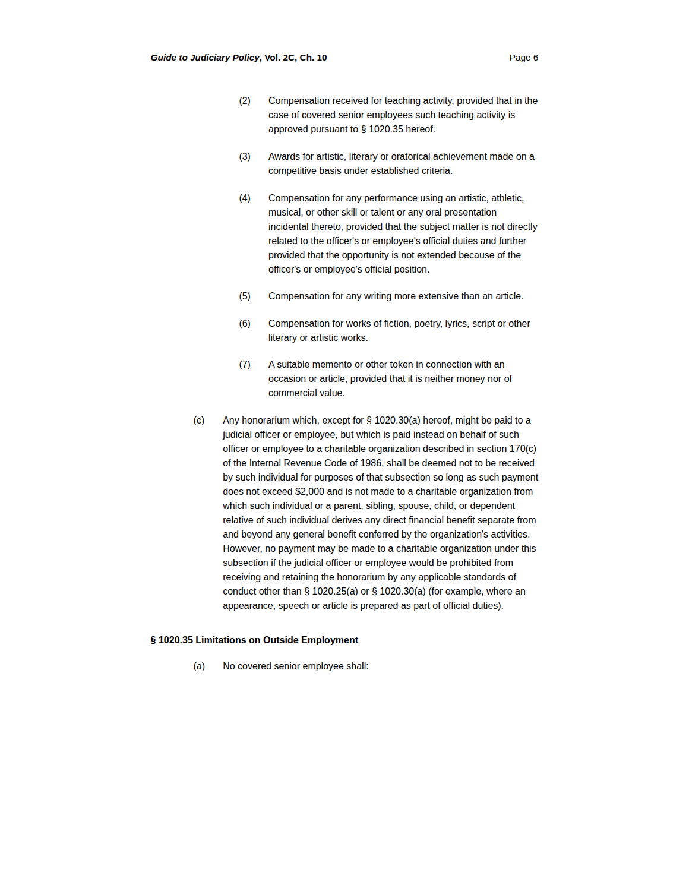Guide to Judiciary Policy, Vol. 2C, Ch. 10
Page 6
(2)
Compensation received for teaching activity, provided that in the case of covered senior employees such teaching activity is approved pursuant to § 1020.35 hereof.
(3)
Awards for artistic, literary or oratorical achievement made on a competitive basis under established criteria.
(4)
Compensation for any performance using an artistic, athletic, musical, or other skill or talent or any oral presentation incidental thereto, provided that the subject matter is not directly related to the officer's or employee's official duties and further provided that the opportunity is not extended because of the officer's or employee's official position.
(5)
Compensation for any writing more extensive than an article.
(6)
Compensation for works of fiction, poetry, lyrics, script or other literary or artistic works.
(7)
A suitable memento or other token in connection with an occasion or article, provided that it is neither money nor of commercial value.
(c)
Any honorarium which, except for § 1020.30(a) hereof, might be paid to a judicial officer or employee, but which is paid instead on behalf of such officer or employee to a charitable organization described in section 170(c) of the Internal Revenue Code of 1986, shall be deemed not to be received by such individual for purposes of that subsection so long as such payment does not exceed $2,000 and is not made to a charitable organization from which such individual or a parent, sibling, spouse, child, or dependent relative of such individual derives any direct financial benefit separate from and beyond any general benefit conferred by the organization's activities. However, no payment may be made to a charitable organization under this subsection if the judicial officer or employee would be prohibited from receiving and retaining the honorarium by any applicable standards of conduct other than § 1020.25(a) or § 1020.30(a) (for example, where an appearance, speech or article is prepared as part of official duties).
§ 1020.35 Limitations on Outside Employment
(a)
No covered senior employee shall: